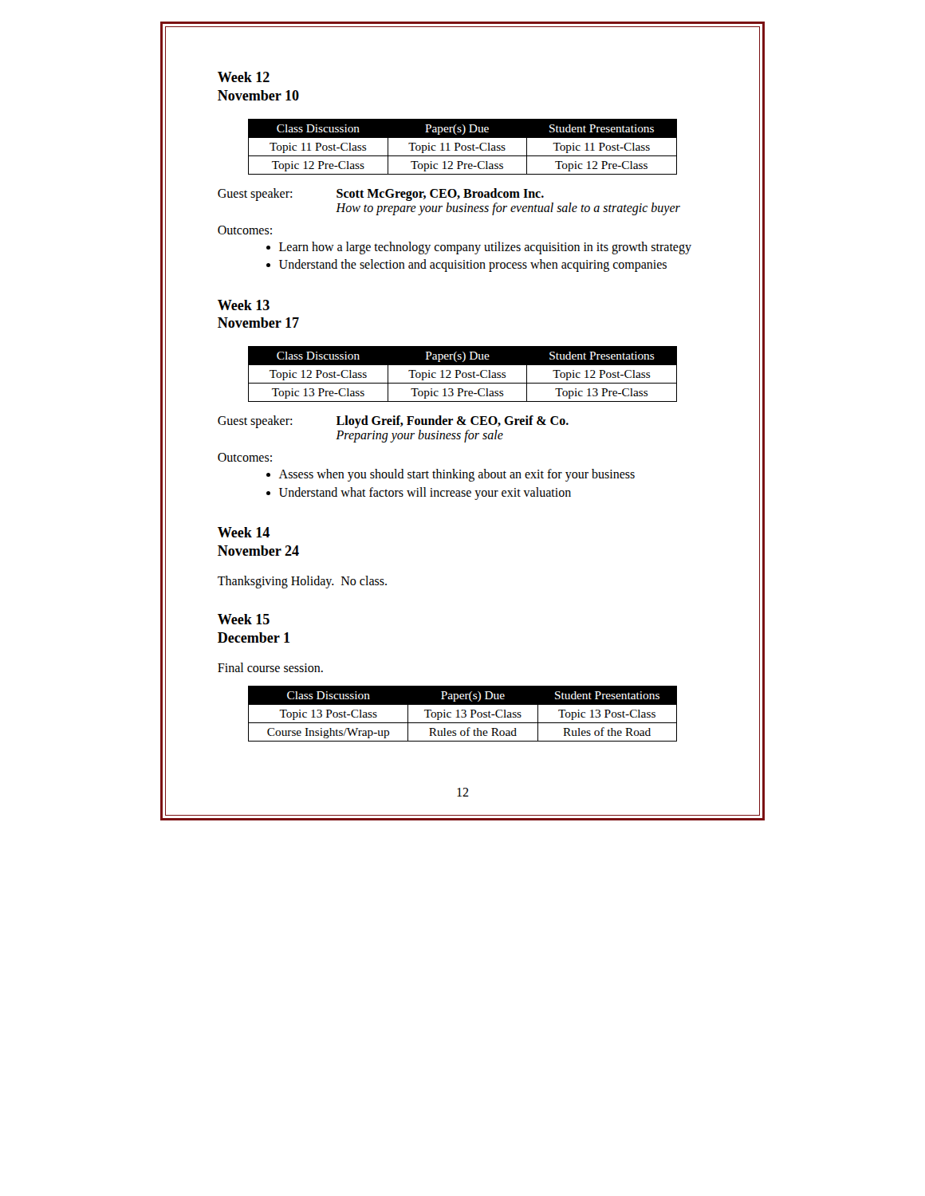Week 12
November 10
| Class Discussion | Paper(s) Due | Student Presentations |
| --- | --- | --- |
| Topic 11 Post-Class | Topic 11 Post-Class | Topic 11 Post-Class |
| Topic 12 Pre-Class | Topic 12 Pre-Class | Topic 12 Pre-Class |
Guest speaker: Scott McGregor, CEO, Broadcom Inc.
How to prepare your business for eventual sale to a strategic buyer
Outcomes:
Learn how a large technology company utilizes acquisition in its growth strategy
Understand the selection and acquisition process when acquiring companies
Week 13
November 17
| Class Discussion | Paper(s) Due | Student Presentations |
| --- | --- | --- |
| Topic 12 Post-Class | Topic 12 Post-Class | Topic 12 Post-Class |
| Topic 13 Pre-Class | Topic 13 Pre-Class | Topic 13 Pre-Class |
Guest speaker: Lloyd Greif, Founder & CEO, Greif & Co.
Preparing your business for sale
Outcomes:
Assess when you should start thinking about an exit for your business
Understand what factors will increase your exit valuation
Week 14
November 24
Thanksgiving Holiday. No class.
Week 15
December 1
Final course session.
| Class Discussion | Paper(s) Due | Student Presentations |
| --- | --- | --- |
| Topic 13 Post-Class | Topic 13 Post-Class | Topic 13 Post-Class |
| Course Insights/Wrap-up | Rules of the Road | Rules of the Road |
12